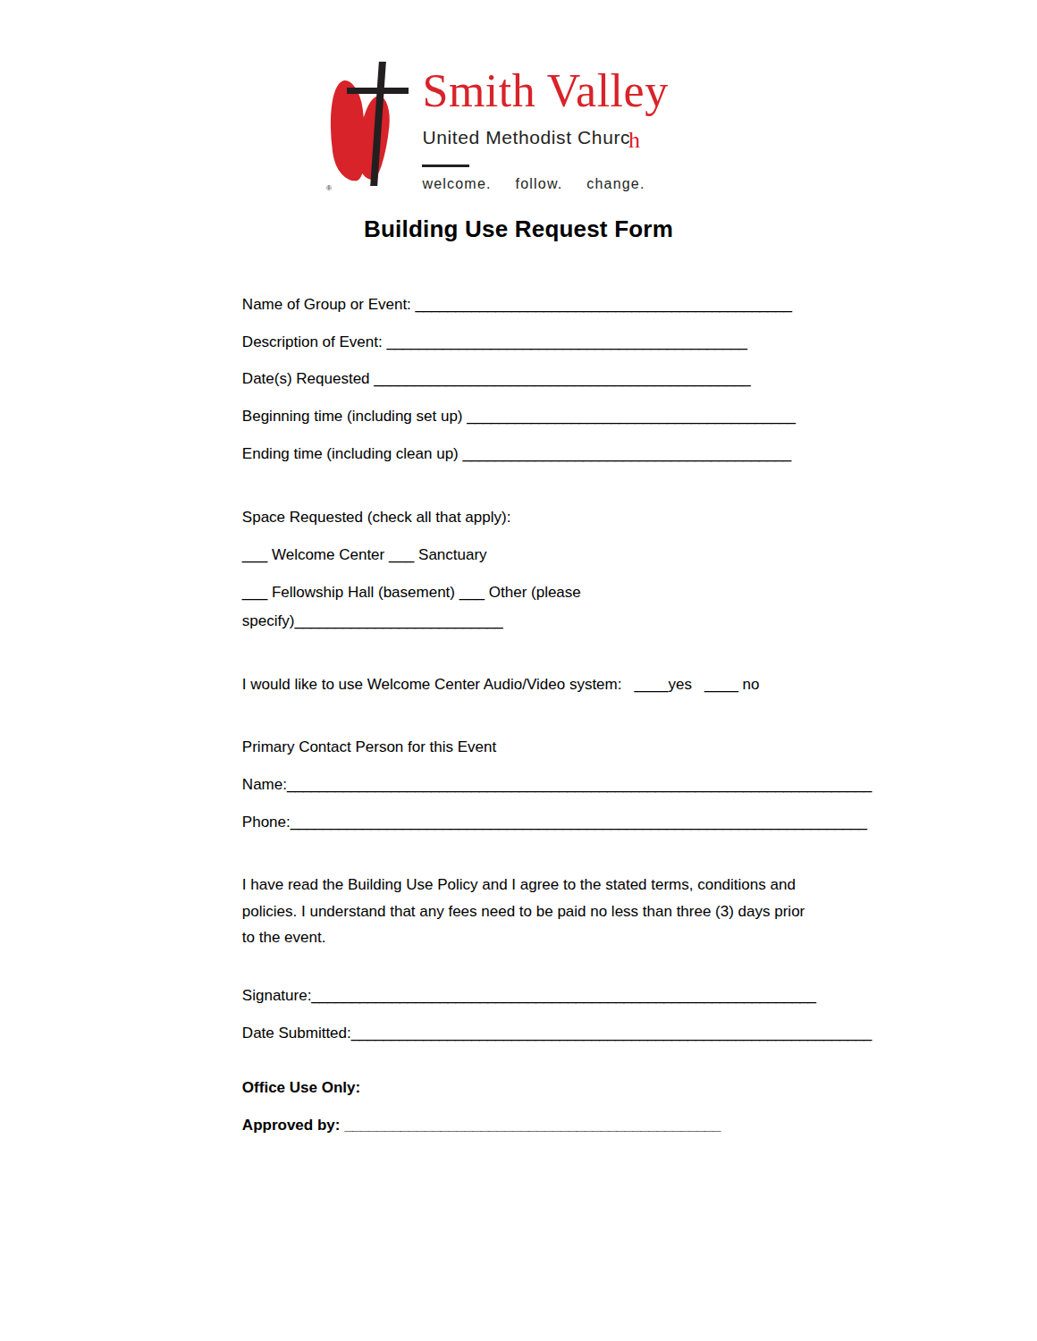®
Smith Valley
United Methodist Church
welcome. follow. change.
Building Use Request Form
Name of Group or Event: _______________________________________________
Description of Event: _____________________________________________
Date(s) Requested _______________________________________________
Beginning time (including set up) _________________________________________
Ending time (including clean up) _________________________________________
Space Requested (check all that apply):
___ Welcome Center ___ Sanctuary
___ Fellowship Hall (basement) ___ Other (please specify)__________________________
I would like to use Welcome Center Audio/Video system: ____yes ____ no
Primary Contact Person for this Event
Name:_________________________________________________________________________
Phone:________________________________________________________________________
I have read the Building Use Policy and I agree to the stated terms, conditions and policies. I understand that any fees need to be paid no less than three (3) days prior to the event.
Signature:_______________________________________________________________
Date Submitted:_________________________________________________________________
Office Use Only:
Approved by: _______________________________________________